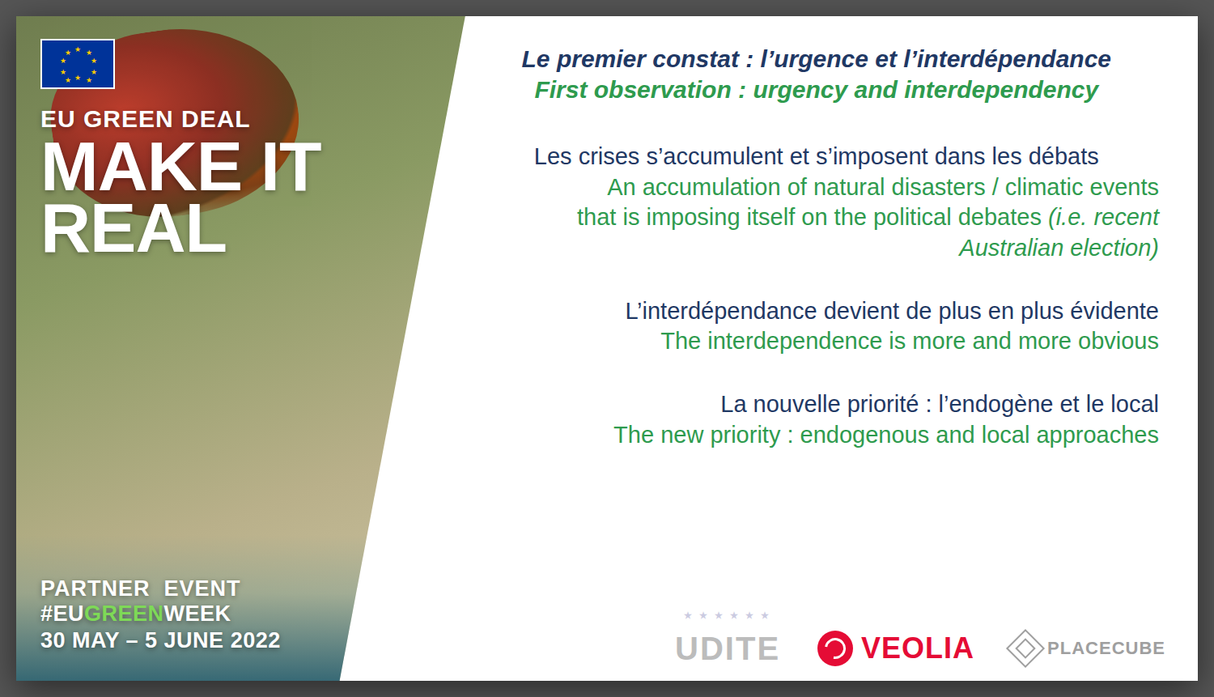★ ★ ★ ★ ★ ★ ★ ★ ★ ★
EU GREEN DEAL
MAKE IT REAL
PARTNER EVENT
#EUGREENWEEK
30 MAY – 5 JUNE 2022
Le premier constat : l’urgence et l’interdépendance First observation : urgency and interdependency
Les crises s’accumulent et s’imposent dans les débats An accumulation of natural disasters / climatic events
that is imposing itself on the political debates (i.e. recent Australian election)
L’interdépendance devient de plus en plus évidente The interdependence is more and more obvious
La nouvelle priorité : l’endogène et le local The new priority : endogenous and local approaches
★ ★ ★ ★ ★ ★ UDITE
VEOLIA
PLACECUBE